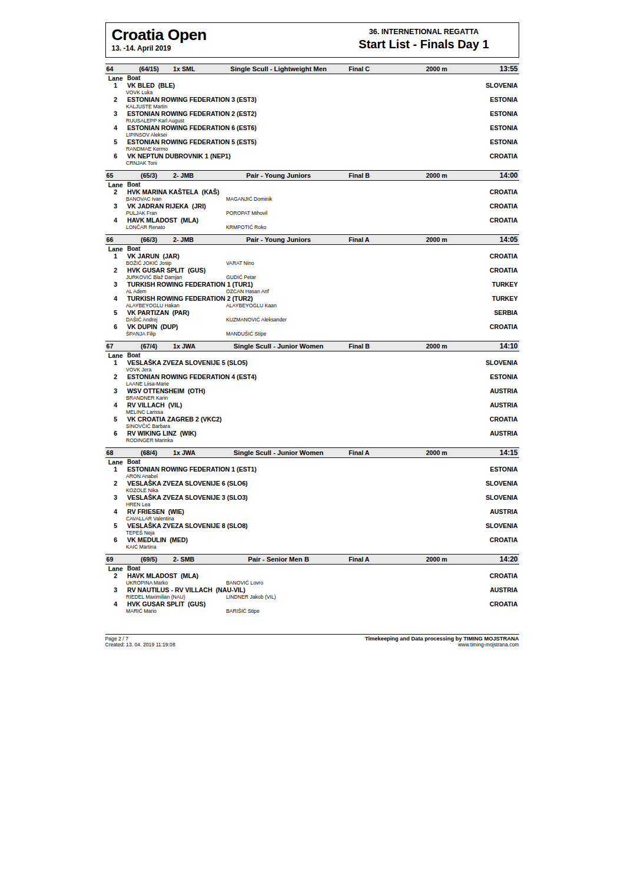Croatia Open
13. -14. April 2019
36. INTERNETIONAL REGATTA
Start List - Finals Day 1
| 64 | (64/15) | 1x SML | Single Scull - Lightweight Men | Final C | 2000 m | 13:55 |
| Lane | Boat |
| 1 | VK BLED (BLE) | SLOVENIA |
| | VOVK Luka |
| 2 | ESTONIAN ROWING FEDERATION 3 (EST3) | ESTONIA |
| | KALJUSTE Martin |
| 3 | ESTONIAN ROWING FEDERATION 2 (EST2) | ESTONIA |
| | RUUSALEPP Karl August |
| 4 | ESTONIAN ROWING FEDERATION 6 (EST6) | ESTONIA |
| | LIPINSOV Aleksei |
| 5 | ESTONIAN ROWING FEDERATION 5 (EST5) | ESTONIA |
| | RANDMAE Kermo |
| 6 | VK NEPTUN DUBROVNIK 1 (NEP1) | CROATIA |
| | CRNJAK Toni |
| 65 | (65/3) | 2- JMB | Pair - Young Juniors | Final B | 2000 m | 14:00 |
| Lane | Boat |
| 2 | HVK MARINA KAŠTELA (KAŠ) | CROATIA |
| | BANOVAC Ivan MAGANJIĆ Dominik |
| 3 | VK JADRAN RIJEKA (JRI) | CROATIA |
| | PULJAK Fran POROPAT Mihovil |
| 4 | HAVK MLADOST (MLA) | CROATIA |
| | LONČAR Renato KRMPOTIĆ Roko |
| 66 | (66/3) | 2- JMB | Pair - Young Juniors | Final A | 2000 m | 14:05 |
| Lane | Boat |
| 1 | VK JARUN (JAR) | CROATIA |
| | BOŽIĆ JOKIĆ Josip VARAT Nino |
| 2 | HVK GUSAR SPLIT (GUS) | CROATIA |
| | JURKOVIĆ Blaž Damjan GUDIĆ Petar |
| 3 | TURKISH ROWING FEDERATION 1 (TUR1) | TURKEY |
| | AL Adem OZCAN Hasan Arif |
| 4 | TURKISH ROWING FEDERATION 2 (TUR2) | TURKEY |
| | ALAYBEYOGLU Hakan ALAYBEYOGLU Kaan |
| 5 | VK PARTIZAN (PAR) | SERBIA |
| | DAŠIĆ Andrej KUZMANOVIĆ Aleksander |
| 6 | VK DUPIN (DUP) | CROATIA |
| | ŠPANJA Filip MANDUŠIĆ Stipe |
| 67 | (67/4) | 1x JWA | Single Scull - Junior Women | Final B | 2000 m | 14:10 |
| Lane | Boat |
| 1 | VESLAŠKA ZVEZA SLOVENIJE 5 (SLO5) | SLOVENIA |
| | VOVK Jera |
| 2 | ESTONIAN ROWING FEDERATION 4 (EST4) | ESTONIA |
| | LAANE Liisa-Marie |
| 3 | WSV OTTENSHEIM (OTH) | AUSTRIA |
| | BRANDNER Karin |
| 4 | RV VILLACH (VIL) | AUSTRIA |
| | MELINC Larissa |
| 5 | VK CROATIA ZAGREB 2 (VKC2) | CROATIA |
| | SINOVČIĆ Barbara |
| 6 | RV WIKING LINZ (WIK) | AUSTRIA |
| | RODINGER Marinka |
| 68 | (68/4) | 1x JWA | Single Scull - Junior Women | Final A | 2000 m | 14:15 |
| Lane | Boat |
| 1 | ESTONIAN ROWING FEDERATION 1 (EST1) | ESTONIA |
| | ARON Anabel |
| 2 | VESLAŠKA ZVEZA SLOVENIJE 6 (SLO6) | SLOVENIA |
| | KOZOLE Nika |
| 3 | VESLAŠKA ZVEZA SLOVENIJE 3 (SLO3) | SLOVENIA |
| | HREN Lea |
| 4 | RV FRIESEN (WIE) | AUSTRIA |
| | CAVALLAR Valentina |
| 5 | VESLAŠKA ZVEZA SLOVENIJE 8 (SLO8) | SLOVENIA |
| | TEPEŠ Neja |
| 6 | VK MEDULIN (MED) | CROATIA |
| | KAIĆ Martina |
| 69 | (69/5) | 2- SMB | Pair - Senior Men B | Final A | 2000 m | 14:20 |
| Lane | Boat |
| 2 | HAVK MLADOST (MLA) | CROATIA |
| | UKROPINA Marko BANOVIĆ Lovro |
| 3 | RV NAUTILUS - RV VILLACH (NAU-VIL) | AUSTRIA |
| | RIEDEL Maximilian (NAU) LINDNER Jakob (VIL) |
| 4 | HVK GUSAR SPLIT (GUS) | CROATIA |
| | MARIĆ Mario BARIŠIĆ Stipe |
Page 2 / 7
Created: 13. 04. 2019 11:19:08
Timekeeping and Data processing by TIMING MOJSTRANA
www.timing-mojstrana.com